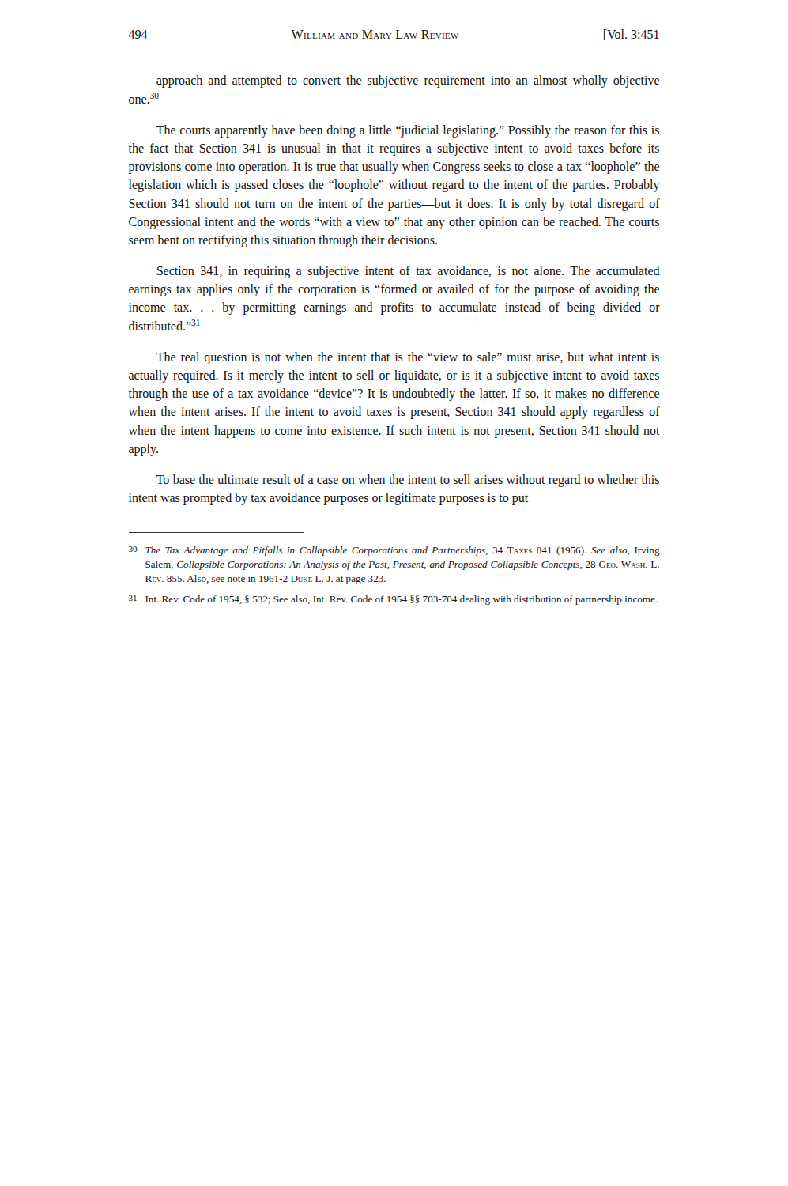494 William and Mary Law Review [Vol. 3:451
approach and attempted to convert the subjective requirement into an almost wholly objective one.30
The courts apparently have been doing a little “judicial legislating.” Possibly the reason for this is the fact that Section 341 is unusual in that it requires a subjective intent to avoid taxes before its provisions come into operation. It is true that usually when Congress seeks to close a tax “loophole” the legislation which is passed closes the “loophole” without regard to the intent of the parties. Probably Section 341 should not turn on the intent of the parties—but it does. It is only by total disregard of Congressional intent and the words “with a view to” that any other opinion can be reached. The courts seem bent on rectifying this situation through their decisions.
Section 341, in requiring a subjective intent of tax avoidance, is not alone. The accumulated earnings tax applies only if the corporation is “formed or availed of for the purpose of avoiding the income tax. . . by permitting earnings and profits to accumulate instead of being divided or distributed.”31
The real question is not when the intent that is the “view to sale” must arise, but what intent is actually required. Is it merely the intent to sell or liquidate, or is it a subjective intent to avoid taxes through the use of a tax avoidance “device”? It is undoubtedly the latter. If so, it makes no difference when the intent arises. If the intent to avoid taxes is present, Section 341 should apply regardless of when the intent happens to come into existence. If such intent is not present, Section 341 should not apply.
To base the ultimate result of a case on when the intent to sell arises without regard to whether this intent was prompted by tax avoidance purposes or legitimate purposes is to put
30 The Tax Advantage and Pitfalls in Collapsible Corporations and Partnerships, 34 Taxes 841 (1956). See also, Irving Salem, Collapsible Corporations: An Analysis of the Past, Present, and Proposed Collapsible Concepts, 28 Geo. Wash. L. Rev. 855. Also, see note in 1961-2 Duke L. J. at page 323.
31 Int. Rev. Code of 1954, § 532; See also, Int. Rev. Code of 1954 §§ 703-704 dealing with distribution of partnership income.